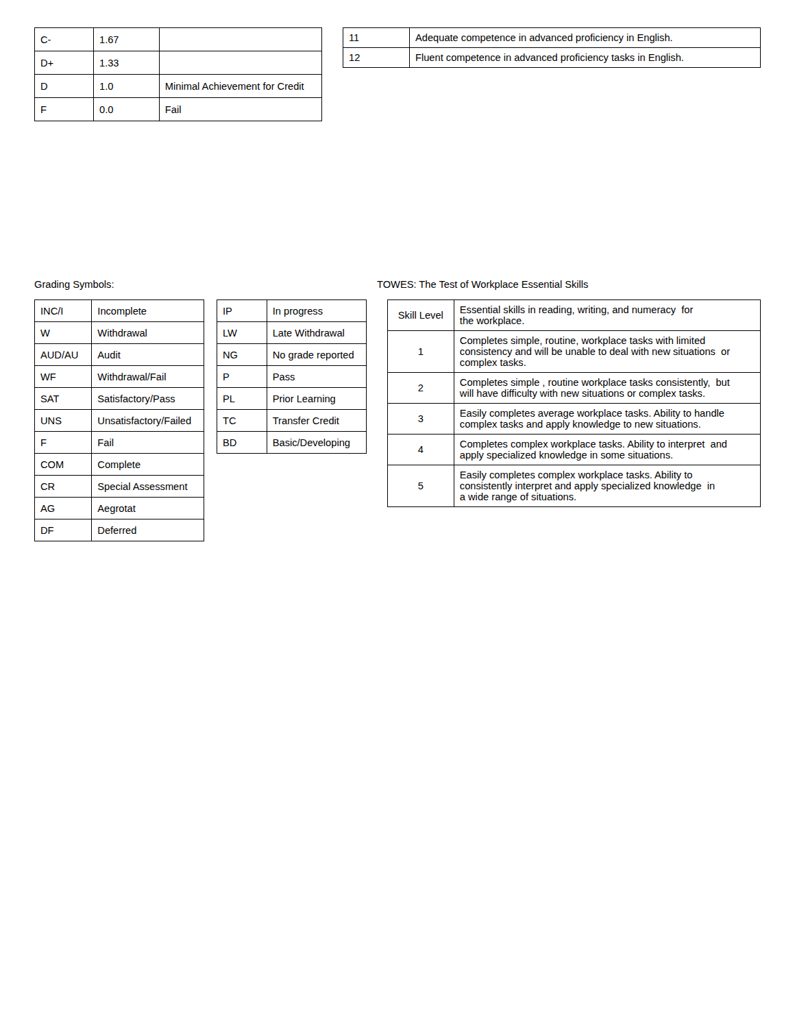| C- | 1.67 | |
| D+ | 1.33 | |
| D | 1.0 | Minimal Achievement for Credit |
| F | 0.0 | Fail |
| 11 | Adequate competence in advanced proficiency in English. |
| 12 | Fluent competence in advanced proficiency tasks in English. |
Grading Symbols:
TOWES: The Test of Workplace Essential Skills
| INC/I | Incomplete |
| W | Withdrawal |
| AUD/AU | Audit |
| WF | Withdrawal/Fail |
| SAT | Satisfactory/Pass |
| UNS | Unsatisfactory/Failed |
| F | Fail |
| COM | Complete |
| CR | Special Assessment |
| AG | Aegrotat |
| DF | Deferred |
| IP | In progress |
| LW | Late Withdrawal |
| NG | No grade reported |
| P | Pass |
| PL | Prior Learning |
| TC | Transfer Credit |
| BD | Basic/Developing |
| Skill Level | Essential skills in reading, writing, and numeracy for the workplace. |
| 1 | Completes simple, routine, workplace tasks with limited consistency and will be unable to deal with new situations or complex tasks. |
| 2 | Completes simple , routine workplace tasks consistently, but will have difficulty with new situations or complex tasks. |
| 3 | Easily completes average workplace tasks. Ability to handle complex tasks and apply knowledge to new situations. |
| 4 | Completes complex workplace tasks. Ability to interpret and apply specialized knowledge in some situations. |
| 5 | Easily completes complex workplace tasks. Ability to consistently interpret and apply specialized knowledge in a wide range of situations. |